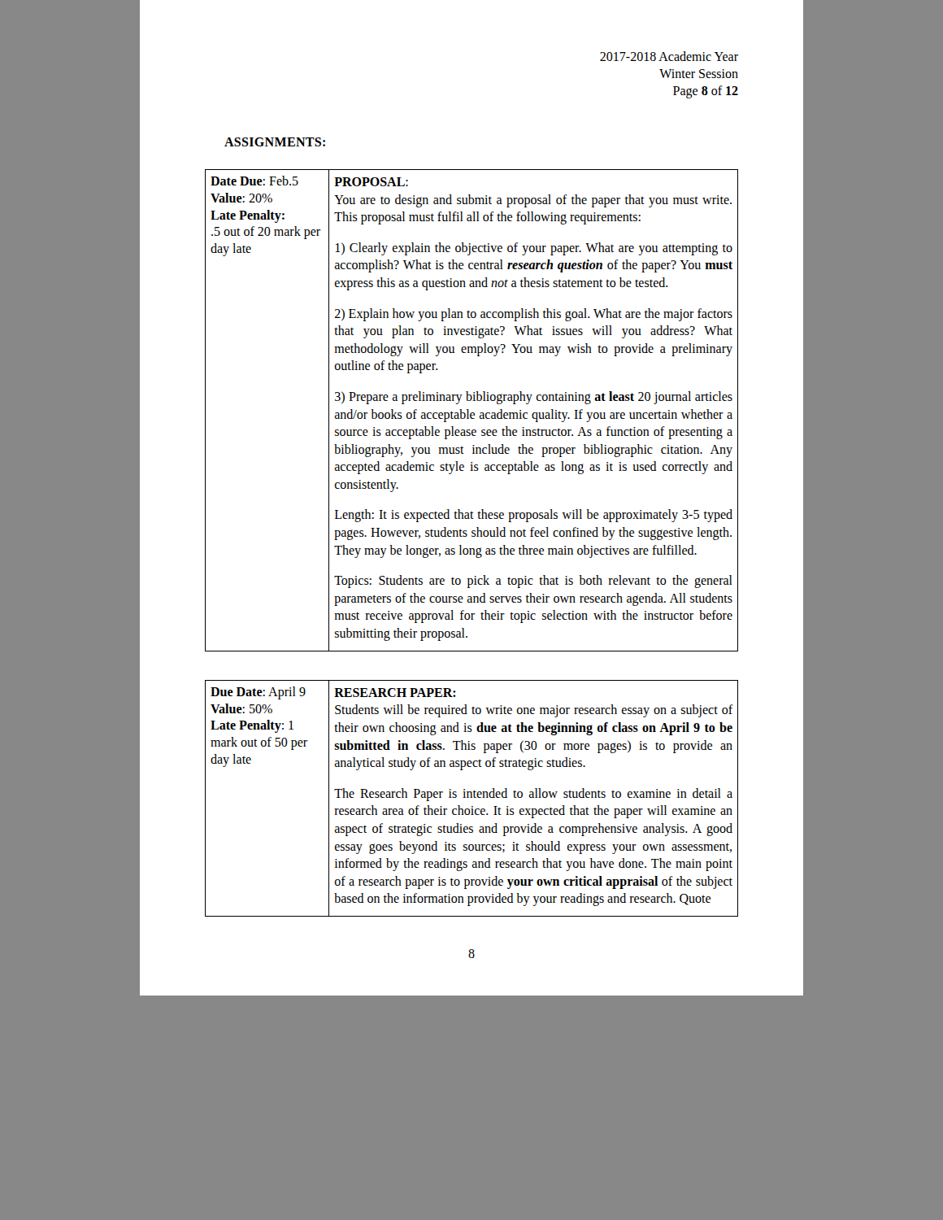2017-2018 Academic Year
Winter Session
Page 8 of 12
ASSIGNMENTS:
| Date Due : Feb.5 Value : 20% Late Penalty: .5 out of 20 mark per day late | PROPOSAL : You are to design and submit a proposal of the paper that you must write. This proposal must fulfil all of the following requirements: 1) Clearly explain the objective of your paper. What are you attempting to accomplish? What is the central research question of the paper? You must express this as a question and not a thesis statement to be tested. 2) Explain how you plan to accomplish this goal. What are the major factors that you plan to investigate? What issues will you address? What methodology will you employ? You may wish to provide a preliminary outline of the paper. 3) Prepare a preliminary bibliography containing at least 20 journal articles and/or books of acceptable academic quality. If you are uncertain whether a source is acceptable please see the instructor. As a function of presenting a bibliography, you must include the proper bibliographic citation. Any accepted academic style is acceptable as long as it is used correctly and consistently. Length: It is expected that these proposals will be approximately 3-5 typed pages. However, students should not feel confined by the suggestive length. They may be longer, as long as the three main objectives are fulfilled. Topics: Students are to pick a topic that is both relevant to the general parameters of the course and serves their own research agenda. All students must receive approval for their topic selection with the instructor before submitting their proposal. |
| Due Date : April 9 Value : 50% Late Penalty : 1 mark out of 50 per day late | RESEARCH PAPER: Students will be required to write one major research essay on a subject of their own choosing and is due at the beginning of class on April 9 to be submitted in class . This paper (30 or more pages) is to provide an analytical study of an aspect of strategic studies. The Research Paper is intended to allow students to examine in detail a research area of their choice. It is expected that the paper will examine an aspect of strategic studies and provide a comprehensive analysis. A good essay goes beyond its sources; it should express your own assessment, informed by the readings and research that you have done. The main point of a research paper is to provide your own critical appraisal of the subject based on the information provided by your readings and research. Quote |
8